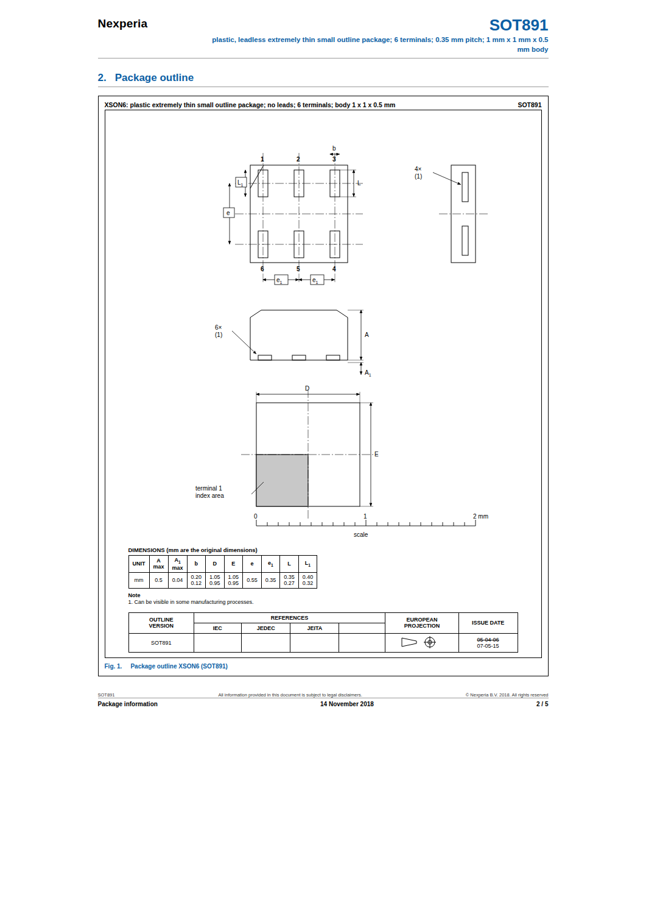Nexperia
SOT891
plastic, leadless extremely thin small outline package; 6 terminals; 0.35 mm pitch; 1 mm x 1 mm x 0.5
mm body
2. Package outline
XSON6: plastic extremely thin small outline package; no leads; 6 terminals; body 1 x 1 x 0.5 mm
SOT891
1 2 3 6 5 4 b L L1 e e1 e1 4× (1) 6× (1) A A1 D E terminal 1 index area 0 1 2 mm scale
DIMENSIONS (mm are the original dimensions)
| UNIT | A max | A 1 max | b | D | E | e | e 1 | L | L 1 |
| --- | --- | --- | --- | --- | --- | --- | --- | --- | --- |
| mm | 0.5 | 0.04 | 0.20 0.12 | 1.05 0.95 | 1.05 0.95 | 0.55 | 0.35 | 0.35 0.27 | 0.40 0.32 |
Note
1. Can be visible in some manufacturing processes.
| OUTLINE VERSION | REFERENCES | EUROPEAN PROJECTION | ISSUE DATE |
| --- | --- | --- | --- |
| IEC | JEDEC | JEITA | |
| SOT891 | | | | | | 05-04-06 07-05-15 |
Fig. 1. Package outline XSON6 (SOT891)
SOT891
All information provided in this document is subject to legal disclaimers.
© Nexperia B.V. 2018. All rights reserved
Package information
14 November 2018
2 / 5